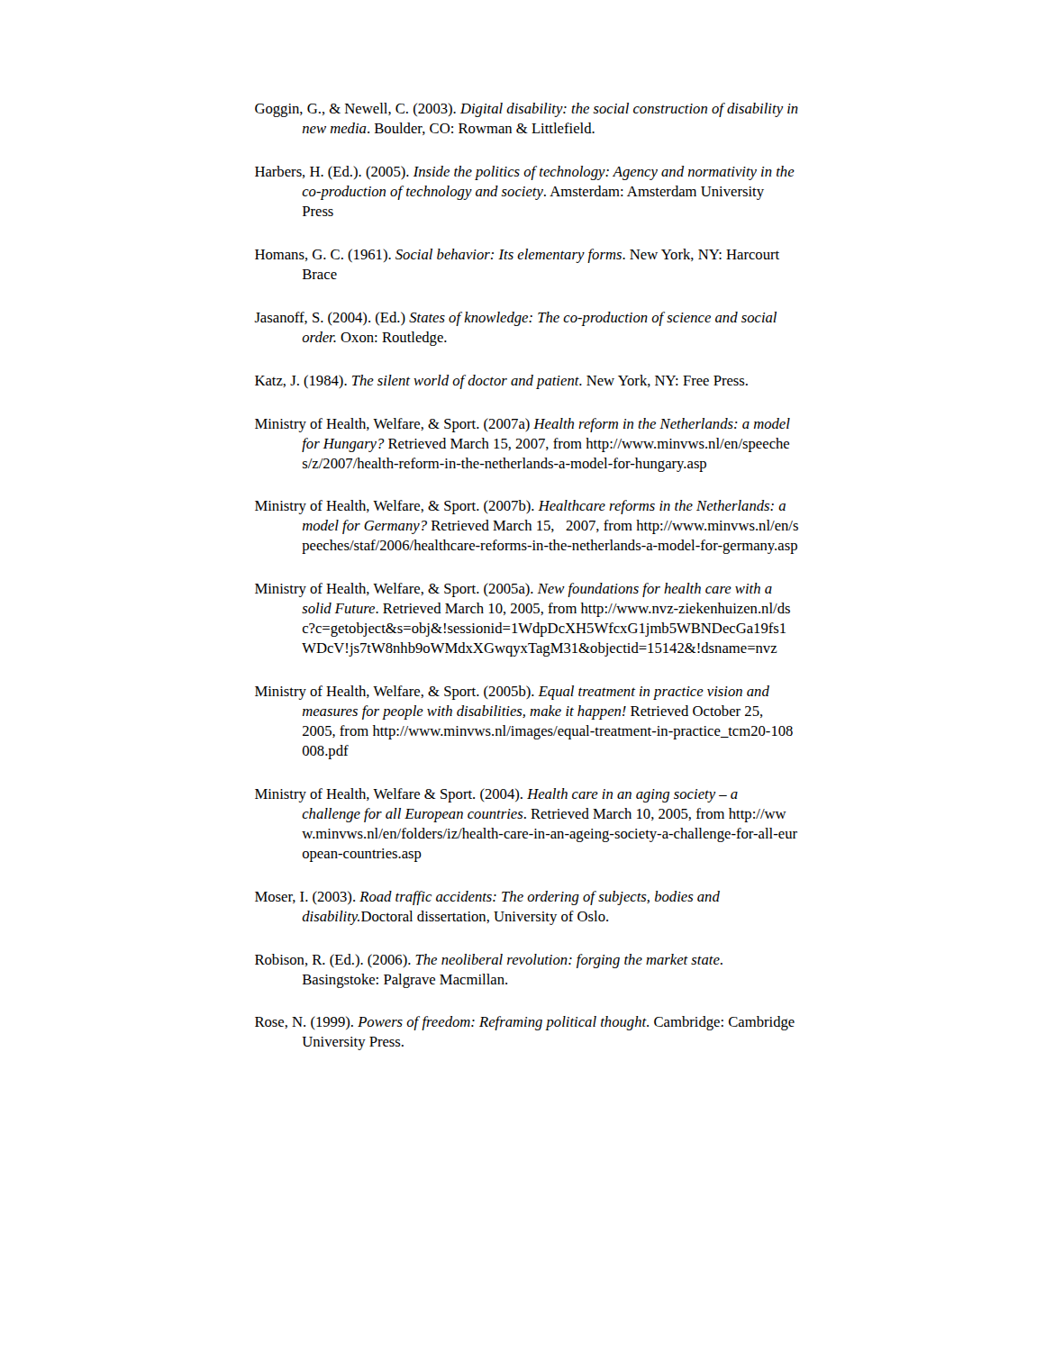Goggin, G., & Newell, C. (2003). Digital disability: the social construction of disability in new media. Boulder, CO: Rowman & Littlefield.
Harbers, H. (Ed.). (2005). Inside the politics of technology: Agency and normativity in the co-production of technology and society. Amsterdam: Amsterdam University Press
Homans, G. C. (1961). Social behavior: Its elementary forms. New York, NY: Harcourt Brace
Jasanoff, S. (2004). (Ed.) States of knowledge: The co-production of science and social order. Oxon: Routledge.
Katz, J. (1984). The silent world of doctor and patient. New York, NY: Free Press.
Ministry of Health, Welfare, & Sport. (2007a) Health reform in the Netherlands: a model for Hungary? Retrieved March 15, 2007, from http://www.minvws.nl/en/speeches/z/2007/health-reform-in-the-netherlands-a-model-for-hungary.asp
Ministry of Health, Welfare, & Sport. (2007b). Healthcare reforms in the Netherlands: a model for Germany? Retrieved March 15, 2007, from http://www.minvws.nl/en/speeches/staf/2006/healthcare-reforms-in-the-netherlands-a-model-for-germany.asp
Ministry of Health, Welfare, & Sport. (2005a). New foundations for health care with a solid Future. Retrieved March 10, 2005, from http://www.nvz-ziekenhuizen.nl/dsc?c=getobject&s=obj&!sessionid=1WdpDcXH5WfcxG1jmb5WBNDecGa19fs1WDcV!js7tW8nhb9oWMdxXGwqyxTagM31&objectid=15142&!dsname=nvz
Ministry of Health, Welfare, & Sport. (2005b). Equal treatment in practice vision and measures for people with disabilities, make it happen! Retrieved October 25, 2005, from http://www.minvws.nl/images/equal-treatment-in-practice_tcm20-108008.pdf
Ministry of Health, Welfare & Sport. (2004). Health care in an aging society – a challenge for all European countries. Retrieved March 10, 2005, from http://www.minvws.nl/en/folders/iz/health-care-in-an-ageing-society-a-challenge-for-all-european-countries.asp
Moser, I. (2003). Road traffic accidents: The ordering of subjects, bodies and disability. Doctoral dissertation, University of Oslo.
Robison, R. (Ed.). (2006). The neoliberal revolution: forging the market state. Basingstoke: Palgrave Macmillan.
Rose, N. (1999). Powers of freedom: Reframing political thought. Cambridge: Cambridge University Press.